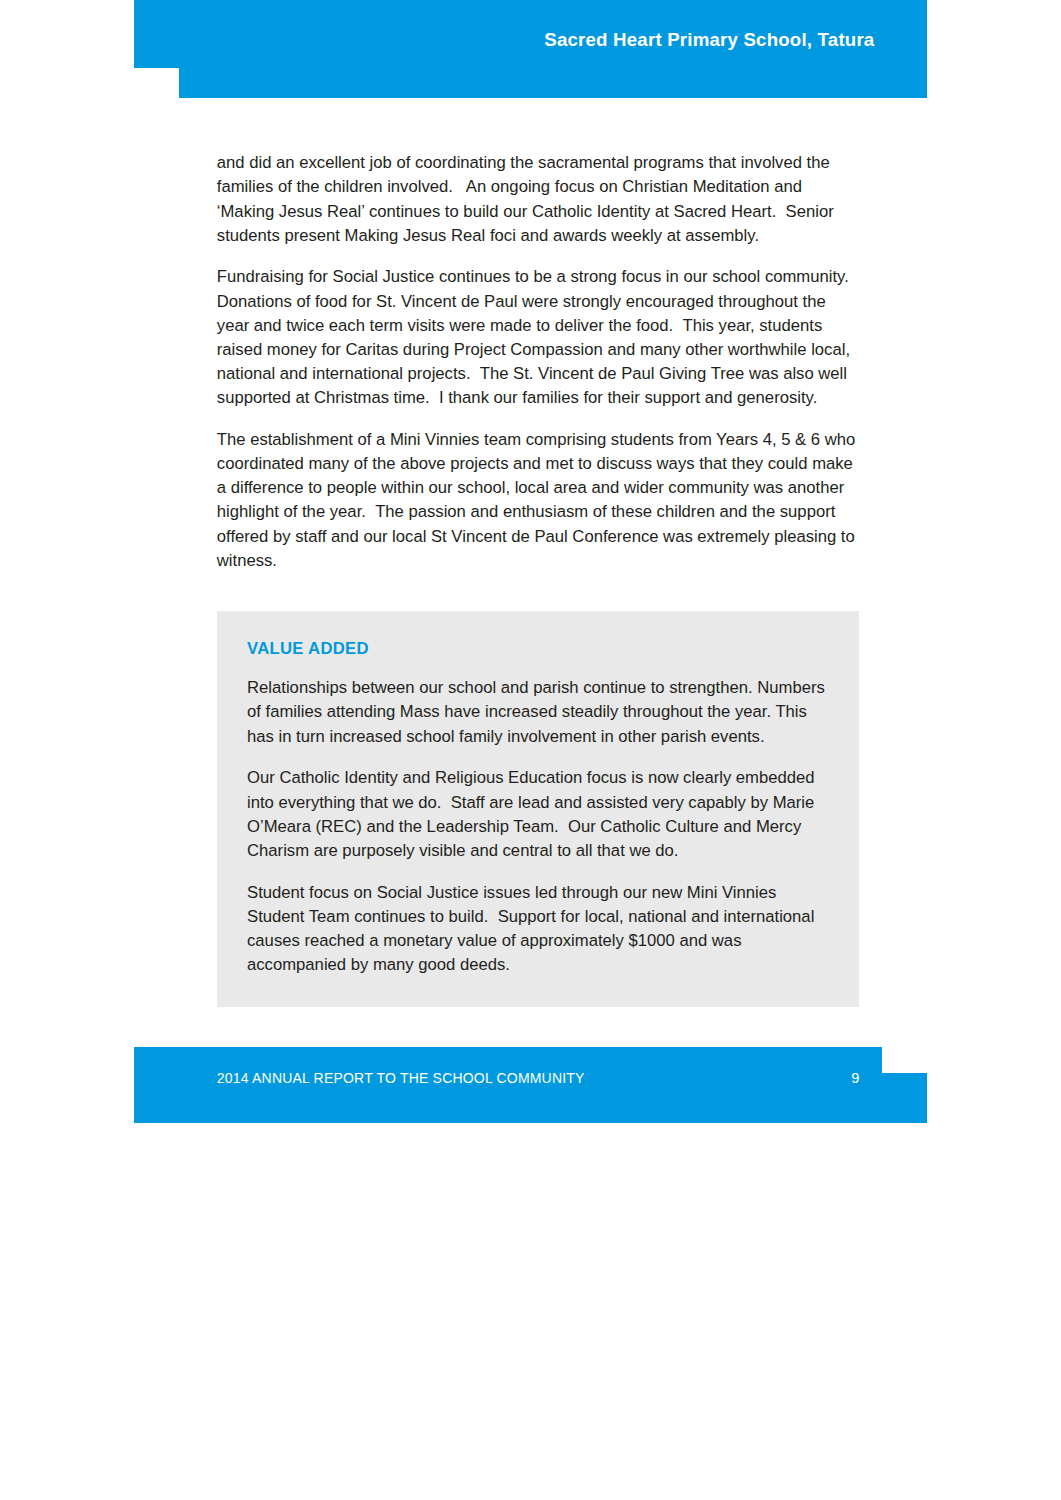Sacred Heart Primary School, Tatura
and did an excellent job of coordinating the sacramental programs that involved the families of the children involved. An ongoing focus on Christian Meditation and ‘Making Jesus Real’ continues to build our Catholic Identity at Sacred Heart. Senior students present Making Jesus Real foci and awards weekly at assembly.
Fundraising for Social Justice continues to be a strong focus in our school community. Donations of food for St. Vincent de Paul were strongly encouraged throughout the year and twice each term visits were made to deliver the food. This year, students raised money for Caritas during Project Compassion and many other worthwhile local, national and international projects. The St. Vincent de Paul Giving Tree was also well supported at Christmas time. I thank our families for their support and generosity.
The establishment of a Mini Vinnies team comprising students from Years 4, 5 & 6 who coordinated many of the above projects and met to discuss ways that they could make a difference to people within our school, local area and wider community was another highlight of the year. The passion and enthusiasm of these children and the support offered by staff and our local St Vincent de Paul Conference was extremely pleasing to witness.
VALUE ADDED
Relationships between our school and parish continue to strengthen. Numbers of families attending Mass have increased steadily throughout the year. This has in turn increased school family involvement in other parish events.
Our Catholic Identity and Religious Education focus is now clearly embedded into everything that we do. Staff are lead and assisted very capably by Marie O’Meara (REC) and the Leadership Team. Our Catholic Culture and Mercy Charism are purposely visible and central to all that we do.
Student focus on Social Justice issues led through our new Mini Vinnies Student Team continues to build. Support for local, national and international causes reached a monetary value of approximately $1000 and was accompanied by many good deeds.
2014 ANNUAL REPORT TO THE SCHOOL COMMUNITY
9